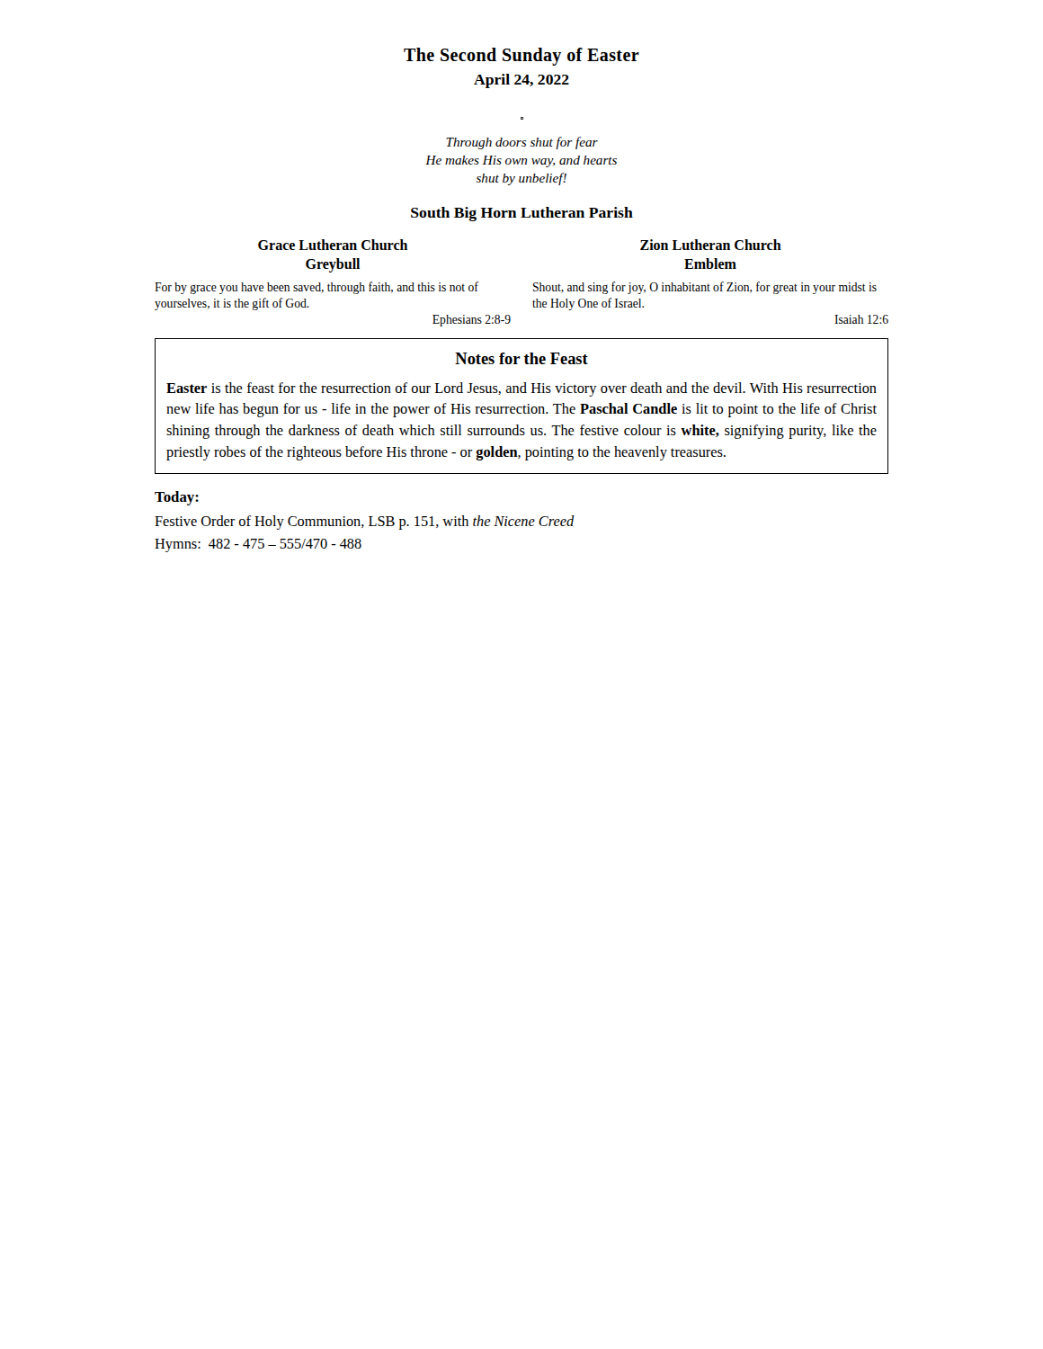The Second Sunday of Easter
April 24, 2022
Through doors shut for fear
He makes His own way, and hearts
shut by unbelief!
South Big Horn Lutheran Parish
Grace Lutheran Church
Greybull
For by grace you have been saved, through faith, and this is not of yourselves, it is the gift of God. Ephesians 2:8-9
Zion Lutheran Church
Emblem
Shout, and sing for joy, O inhabitant of Zion, for great in your midst is the Holy One of Israel. Isaiah 12:6
Notes for the Feast
Easter is the feast for the resurrection of our Lord Jesus, and His victory over death and the devil. With His resurrection new life has begun for us - life in the power of His resurrection. The Paschal Candle is lit to point to the life of Christ shining through the darkness of death which still surrounds us. The festive colour is white, signifying purity, like the priestly robes of the righteous before His throne - or golden, pointing to the heavenly treasures.
Today:
Festive Order of Holy Communion, LSB p. 151, with the Nicene Creed
Hymns: 482 - 475 – 555/470 - 488